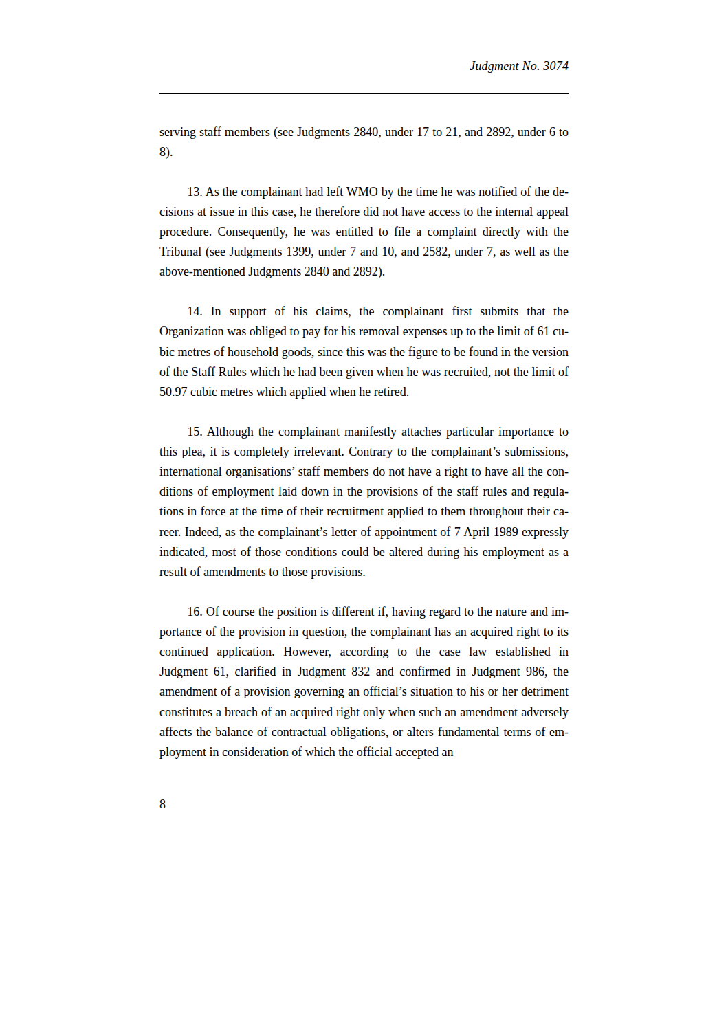Judgment No. 3074
serving staff members (see Judgments 2840, under 17 to 21, and 2892, under 6 to 8).
13. As the complainant had left WMO by the time he was notified of the decisions at issue in this case, he therefore did not have access to the internal appeal procedure. Consequently, he was entitled to file a complaint directly with the Tribunal (see Judgments 1399, under 7 and 10, and 2582, under 7, as well as the above-mentioned Judgments 2840 and 2892).
14. In support of his claims, the complainant first submits that the Organization was obliged to pay for his removal expenses up to the limit of 61 cubic metres of household goods, since this was the figure to be found in the version of the Staff Rules which he had been given when he was recruited, not the limit of 50.97 cubic metres which applied when he retired.
15. Although the complainant manifestly attaches particular importance to this plea, it is completely irrelevant. Contrary to the complainant’s submissions, international organisations’ staff members do not have a right to have all the conditions of employment laid down in the provisions of the staff rules and regulations in force at the time of their recruitment applied to them throughout their career. Indeed, as the complainant’s letter of appointment of 7 April 1989 expressly indicated, most of those conditions could be altered during his employment as a result of amendments to those provisions.
16. Of course the position is different if, having regard to the nature and importance of the provision in question, the complainant has an acquired right to its continued application. However, according to the case law established in Judgment 61, clarified in Judgment 832 and confirmed in Judgment 986, the amendment of a provision governing an official’s situation to his or her detriment constitutes a breach of an acquired right only when such an amendment adversely affects the balance of contractual obligations, or alters fundamental terms of employment in consideration of which the official accepted an
8